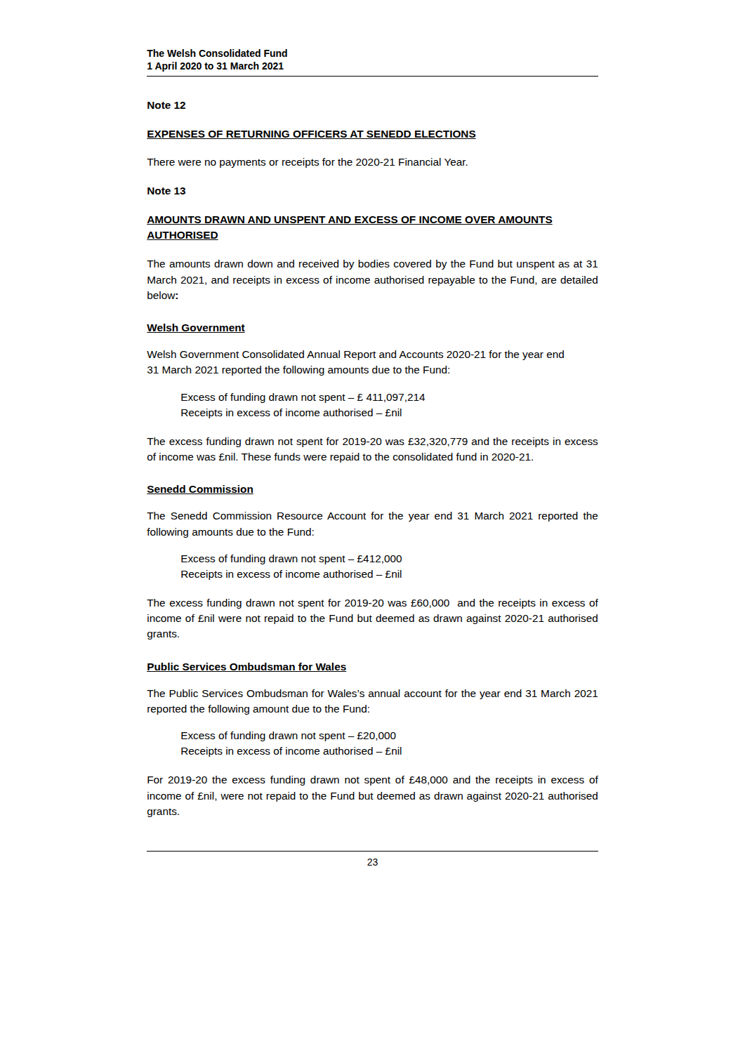The Welsh Consolidated Fund
1 April 2020 to 31 March 2021
Note 12
EXPENSES OF RETURNING OFFICERS AT SENEDD ELECTIONS
There were no payments or receipts for the 2020-21 Financial Year.
Note 13
AMOUNTS DRAWN AND UNSPENT AND EXCESS OF INCOME OVER AMOUNTS AUTHORISED
The amounts drawn down and received by bodies covered by the Fund but unspent as at 31 March 2021, and receipts in excess of income authorised repayable to the Fund, are detailed below:
Welsh Government
Welsh Government Consolidated Annual Report and Accounts 2020-21 for the year end
31 March 2021 reported the following amounts due to the Fund:
Excess of funding drawn not spent – £ 411,097,214
Receipts in excess of income authorised – £nil
The excess funding drawn not spent for 2019-20 was £32,320,779 and the receipts in excess of income was £nil. These funds were repaid to the consolidated fund in 2020-21.
Senedd Commission
The Senedd Commission Resource Account for the year end 31 March 2021 reported the following amounts due to the Fund:
Excess of funding drawn not spent – £412,000
Receipts in excess of income authorised – £nil
The excess funding drawn not spent for 2019-20 was £60,000 and the receipts in excess of income of £nil were not repaid to the Fund but deemed as drawn against 2020-21 authorised grants.
Public Services Ombudsman for Wales
The Public Services Ombudsman for Wales’s annual account for the year end 31 March 2021 reported the following amount due to the Fund:
Excess of funding drawn not spent – £20,000
Receipts in excess of income authorised – £nil
For 2019-20 the excess funding drawn not spent of £48,000 and the receipts in excess of income of £nil, were not repaid to the Fund but deemed as drawn against 2020-21 authorised grants.
23